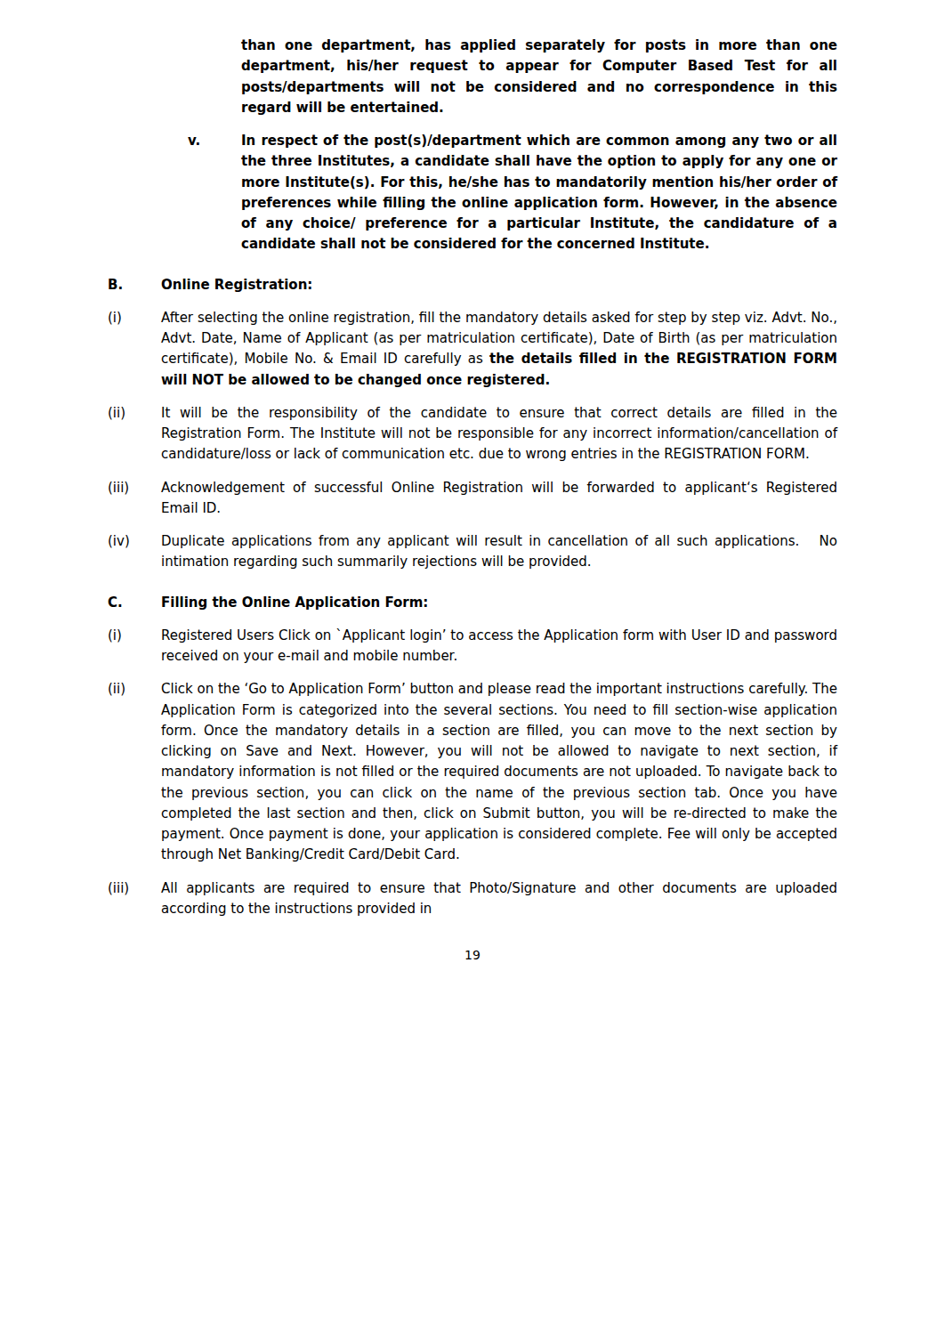than one department, has applied separately for posts in more than one department, his/her request to appear for Computer Based Test for all posts/departments will not be considered and no correspondence in this regard will be entertained.
v.
In respect of the post(s)/department which are common among any two or all the three Institutes, a candidate shall have the option to apply for any one or more Institute(s). For this, he/she has to mandatorily mention his/her order of preferences while filling the online application form. However, in the absence of any choice/ preference for a particular Institute, the candidature of a candidate shall not be considered for the concerned Institute.
B.
Online Registration:
(i)
After selecting the online registration, fill the mandatory details asked for step by step viz. Advt. No., Advt. Date, Name of Applicant (as per matriculation certificate), Date of Birth (as per matriculation certificate), Mobile No. & Email ID carefully as the details filled in the REGISTRATION FORM will NOT be allowed to be changed once registered.
(ii)
It will be the responsibility of the candidate to ensure that correct details are filled in the Registration Form. The Institute will not be responsible for any incorrect information/cancellation of candidature/loss or lack of communication etc. due to wrong entries in the REGISTRATION FORM.
(iii)
Acknowledgement of successful Online Registration will be forwarded to applicant‘s Registered Email ID.
(iv)
Duplicate applications from any applicant will result in cancellation of all such applications. No intimation regarding such summarily rejections will be provided.
C.
Filling the Online Application Form:
(i)
Registered Users Click on `Applicant login’ to access the Application form with User ID and password received on your e-mail and mobile number.
(ii)
Click on the ‘Go to Application Form’ button and please read the important instructions carefully. The Application Form is categorized into the several sections. You need to fill section-wise application form. Once the mandatory details in a section are filled, you can move to the next section by clicking on Save and Next. However, you will not be allowed to navigate to next section, if mandatory information is not filled or the required documents are not uploaded. To navigate back to the previous section, you can click on the name of the previous section tab. Once you have completed the last section and then, click on Submit button, you will be re-directed to make the payment. Once payment is done, your application is considered complete. Fee will only be accepted through Net Banking/Credit Card/Debit Card.
(iii)
All applicants are required to ensure that Photo/Signature and other documents are uploaded according to the instructions provided in
19